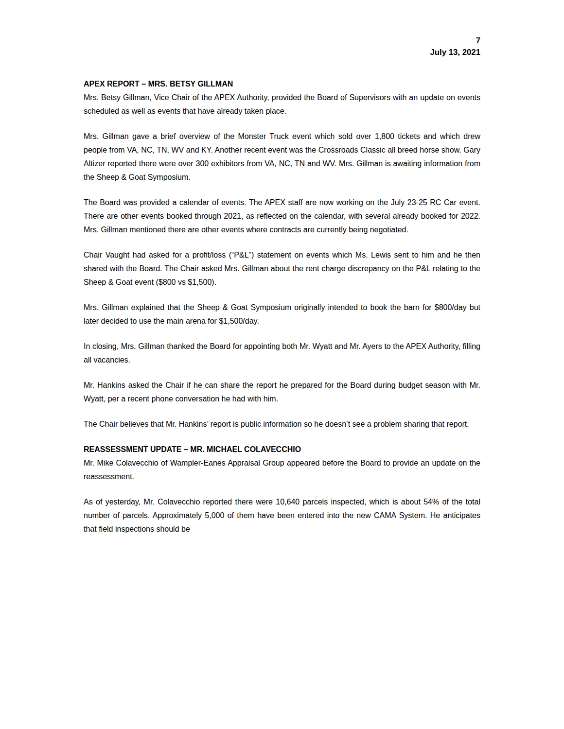7 July 13, 2021
APEX Report – Mrs. Betsy Gillman
Mrs. Betsy Gillman, Vice Chair of the APEX Authority, provided the Board of Supervisors with an update on events scheduled as well as events that have already taken place.
Mrs. Gillman gave a brief overview of the Monster Truck event which sold over 1,800 tickets and which drew people from VA, NC, TN, WV and KY. Another recent event was the Crossroads Classic all breed horse show. Gary Altizer reported there were over 300 exhibitors from VA, NC, TN and WV. Mrs. Gillman is awaiting information from the Sheep & Goat Symposium.
The Board was provided a calendar of events. The APEX staff are now working on the July 23-25 RC Car event. There are other events booked through 2021, as reflected on the calendar, with several already booked for 2022. Mrs. Gillman mentioned there are other events where contracts are currently being negotiated.
Chair Vaught had asked for a profit/loss (“P&L”) statement on events which Ms. Lewis sent to him and he then shared with the Board. The Chair asked Mrs. Gillman about the rent charge discrepancy on the P&L relating to the Sheep & Goat event ($800 vs $1,500).
Mrs. Gillman explained that the Sheep & Goat Symposium originally intended to book the barn for $800/day but later decided to use the main arena for $1,500/day.
In closing, Mrs. Gillman thanked the Board for appointing both Mr. Wyatt and Mr. Ayers to the APEX Authority, filling all vacancies.
Mr. Hankins asked the Chair if he can share the report he prepared for the Board during budget season with Mr. Wyatt, per a recent phone conversation he had with him.
The Chair believes that Mr. Hankins’ report is public information so he doesn’t see a problem sharing that report.
Reassessment Update – Mr. Michael Colavecchio
Mr. Mike Colavecchio of Wampler-Eanes Appraisal Group appeared before the Board to provide an update on the reassessment.
As of yesterday, Mr. Colavecchio reported there were 10,640 parcels inspected, which is about 54% of the total number of parcels. Approximately 5,000 of them have been entered into the new CAMA System. He anticipates that field inspections should be